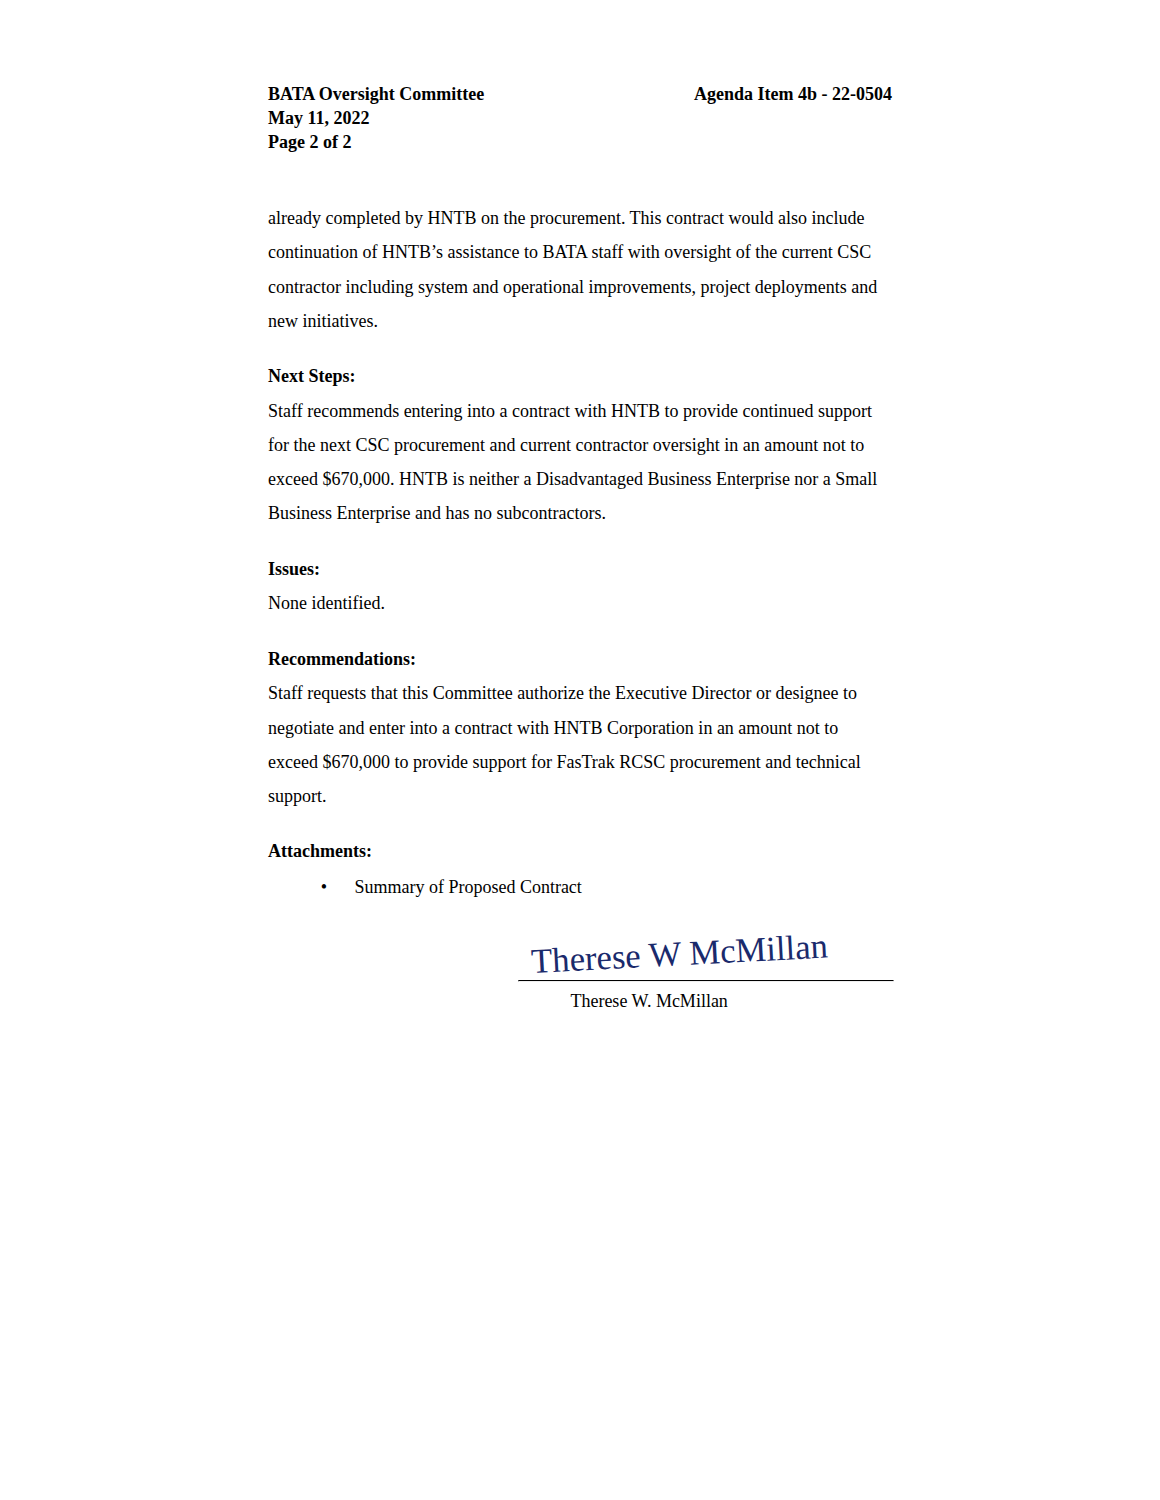BATA Oversight Committee
May 11, 2022
Page 2 of 2
Agenda Item 4b - 22-0504
already completed by HNTB on the procurement. This contract would also include continuation of HNTB’s assistance to BATA staff with oversight of the current CSC contractor including system and operational improvements, project deployments and new initiatives.
Next Steps:
Staff recommends entering into a contract with HNTB to provide continued support for the next CSC procurement and current contractor oversight in an amount not to exceed $670,000. HNTB is neither a Disadvantaged Business Enterprise nor a Small Business Enterprise and has no subcontractors.
Issues:
None identified.
Recommendations:
Staff requests that this Committee authorize the Executive Director or designee to negotiate and enter into a contract with HNTB Corporation in an amount not to exceed $670,000 to provide support for FasTrak RCSC procurement and technical support.
Attachments:
Summary of Proposed Contract
Therese W McMillan
Therese W. McMillan